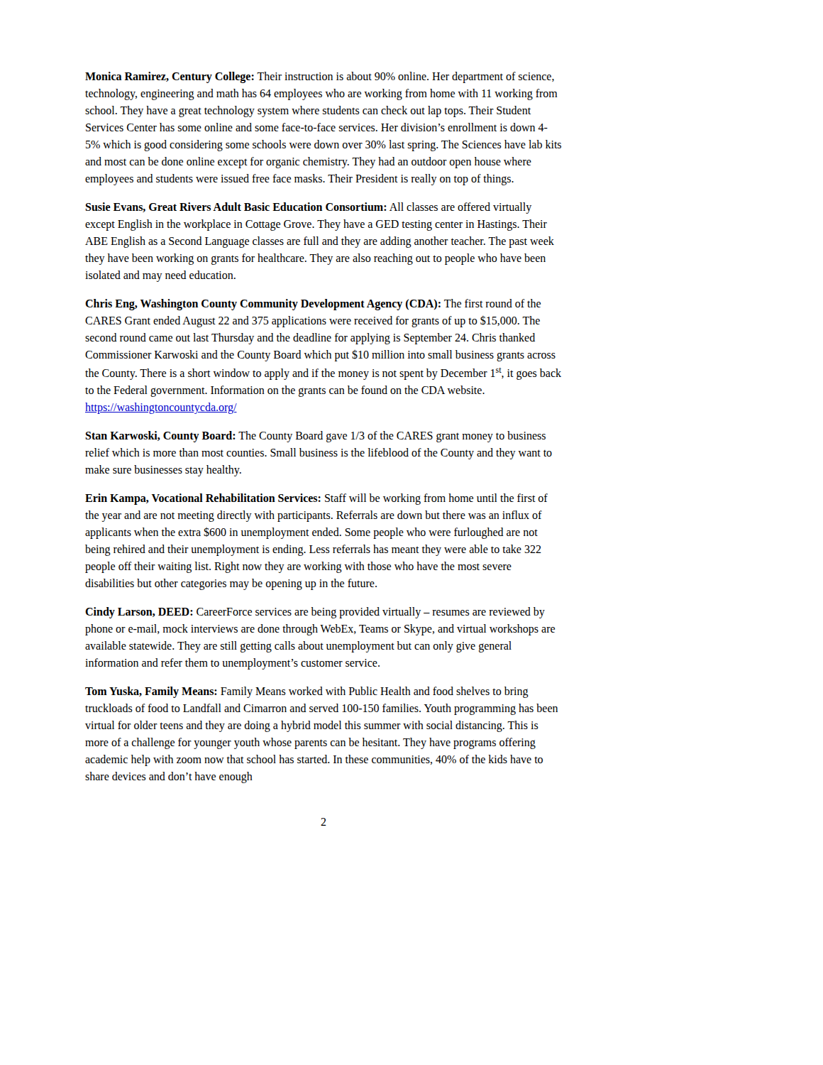Monica Ramirez, Century College: Their instruction is about 90% online. Her department of science, technology, engineering and math has 64 employees who are working from home with 11 working from school. They have a great technology system where students can check out lap tops. Their Student Services Center has some online and some face-to-face services. Her division’s enrollment is down 4-5% which is good considering some schools were down over 30% last spring. The Sciences have lab kits and most can be done online except for organic chemistry. They had an outdoor open house where employees and students were issued free face masks. Their President is really on top of things.
Susie Evans, Great Rivers Adult Basic Education Consortium: All classes are offered virtually except English in the workplace in Cottage Grove. They have a GED testing center in Hastings. Their ABE English as a Second Language classes are full and they are adding another teacher. The past week they have been working on grants for healthcare. They are also reaching out to people who have been isolated and may need education.
Chris Eng, Washington County Community Development Agency (CDA): The first round of the CARES Grant ended August 22 and 375 applications were received for grants of up to $15,000. The second round came out last Thursday and the deadline for applying is September 24. Chris thanked Commissioner Karwoski and the County Board which put $10 million into small business grants across the County. There is a short window to apply and if the money is not spent by December 1st, it goes back to the Federal government. Information on the grants can be found on the CDA website. https://washingtoncountycda.org/
Stan Karwoski, County Board: The County Board gave 1/3 of the CARES grant money to business relief which is more than most counties. Small business is the lifeblood of the County and they want to make sure businesses stay healthy.
Erin Kampa, Vocational Rehabilitation Services: Staff will be working from home until the first of the year and are not meeting directly with participants. Referrals are down but there was an influx of applicants when the extra $600 in unemployment ended. Some people who were furloughed are not being rehired and their unemployment is ending. Less referrals has meant they were able to take 322 people off their waiting list. Right now they are working with those who have the most severe disabilities but other categories may be opening up in the future.
Cindy Larson, DEED: CareerForce services are being provided virtually – resumes are reviewed by phone or e-mail, mock interviews are done through WebEx, Teams or Skype, and virtual workshops are available statewide. They are still getting calls about unemployment but can only give general information and refer them to unemployment’s customer service.
Tom Yuska, Family Means: Family Means worked with Public Health and food shelves to bring truckloads of food to Landfall and Cimarron and served 100-150 families. Youth programming has been virtual for older teens and they are doing a hybrid model this summer with social distancing. This is more of a challenge for younger youth whose parents can be hesitant. They have programs offering academic help with zoom now that school has started. In these communities, 40% of the kids have to share devices and don’t have enough
2